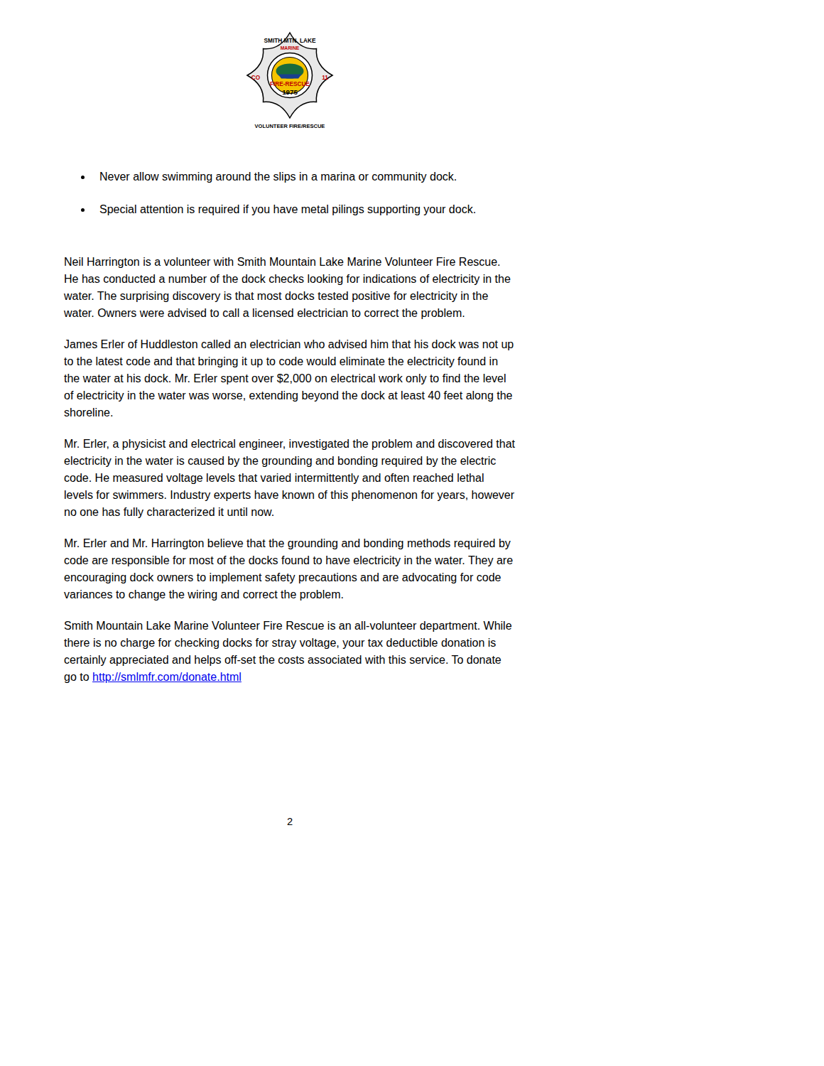FIRE-RESCUE 1975 SMITH MTN. LAKE MARINE VOLUNTEER FIRE/RESCUE CO 11
Never allow swimming around the slips in a marina or community dock.
Special attention is required if you have metal pilings supporting your dock.
Neil Harrington is a volunteer with Smith Mountain Lake Marine Volunteer Fire Rescue. He has conducted a number of the dock checks looking for indications of electricity in the water. The surprising discovery is that most docks tested positive for electricity in the water. Owners were advised to call a licensed electrician to correct the problem.
James Erler of Huddleston called an electrician who advised him that his dock was not up to the latest code and that bringing it up to code would eliminate the electricity found in the water at his dock. Mr. Erler spent over $2,000 on electrical work only to find the level of electricity in the water was worse, extending beyond the dock at least 40 feet along the shoreline.
Mr. Erler, a physicist and electrical engineer, investigated the problem and discovered that electricity in the water is caused by the grounding and bonding required by the electric code. He measured voltage levels that varied intermittently and often reached lethal levels for swimmers. Industry experts have known of this phenomenon for years, however no one has fully characterized it until now.
Mr. Erler and Mr. Harrington believe that the grounding and bonding methods required by code are responsible for most of the docks found to have electricity in the water. They are encouraging dock owners to implement safety precautions and are advocating for code variances to change the wiring and correct the problem.
Smith Mountain Lake Marine Volunteer Fire Rescue is an all-volunteer department. While there is no charge for checking docks for stray voltage, your tax deductible donation is certainly appreciated and helps off-set the costs associated with this service. To donate go to http://smlmfr.com/donate.html
2